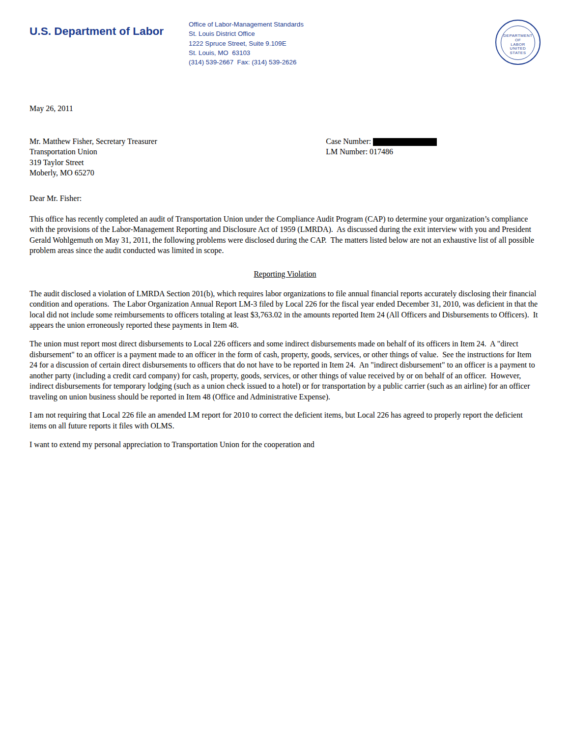U.S. Department of Labor
Office of Labor-Management Standards
St. Louis District Office
1222 Spruce Street, Suite 9.109E
St. Louis, MO 63103
(314) 539-2667 Fax: (314) 539-2626
DEPARTMENT
OF
LABOR
UNITED STATES
May 26, 2011
Mr. Matthew Fisher, Secretary Treasurer
Transportation Union
319 Taylor Street
Moberly, MO 65270
Case Number:
LM Number: 017486
Dear Mr. Fisher:
This office has recently completed an audit of Transportation Union under the Compliance Audit Program (CAP) to determine your organization’s compliance with the provisions of the Labor-Management Reporting and Disclosure Act of 1959 (LMRDA). As discussed during the exit interview with you and President Gerald Wohlgemuth on May 31, 2011, the following problems were disclosed during the CAP. The matters listed below are not an exhaustive list of all possible problem areas since the audit conducted was limited in scope.
Reporting Violation
The audit disclosed a violation of LMRDA Section 201(b), which requires labor organizations to file annual financial reports accurately disclosing their financial condition and operations. The Labor Organization Annual Report LM-3 filed by Local 226 for the fiscal year ended December 31, 2010, was deficient in that the local did not include some reimbursements to officers totaling at least $3,763.02 in the amounts reported Item 24 (All Officers and Disbursements to Officers). It appears the union erroneously reported these payments in Item 48.
The union must report most direct disbursements to Local 226 officers and some indirect disbursements made on behalf of its officers in Item 24. A "direct disbursement" to an officer is a payment made to an officer in the form of cash, property, goods, services, or other things of value. See the instructions for Item 24 for a discussion of certain direct disbursements to officers that do not have to be reported in Item 24. An "indirect disbursement" to an officer is a payment to another party (including a credit card company) for cash, property, goods, services, or other things of value received by or on behalf of an officer. However, indirect disbursements for temporary lodging (such as a union check issued to a hotel) or for transportation by a public carrier (such as an airline) for an officer traveling on union business should be reported in Item 48 (Office and Administrative Expense).
I am not requiring that Local 226 file an amended LM report for 2010 to correct the deficient items, but Local 226 has agreed to properly report the deficient items on all future reports it files with OLMS.
I want to extend my personal appreciation to Transportation Union for the cooperation and